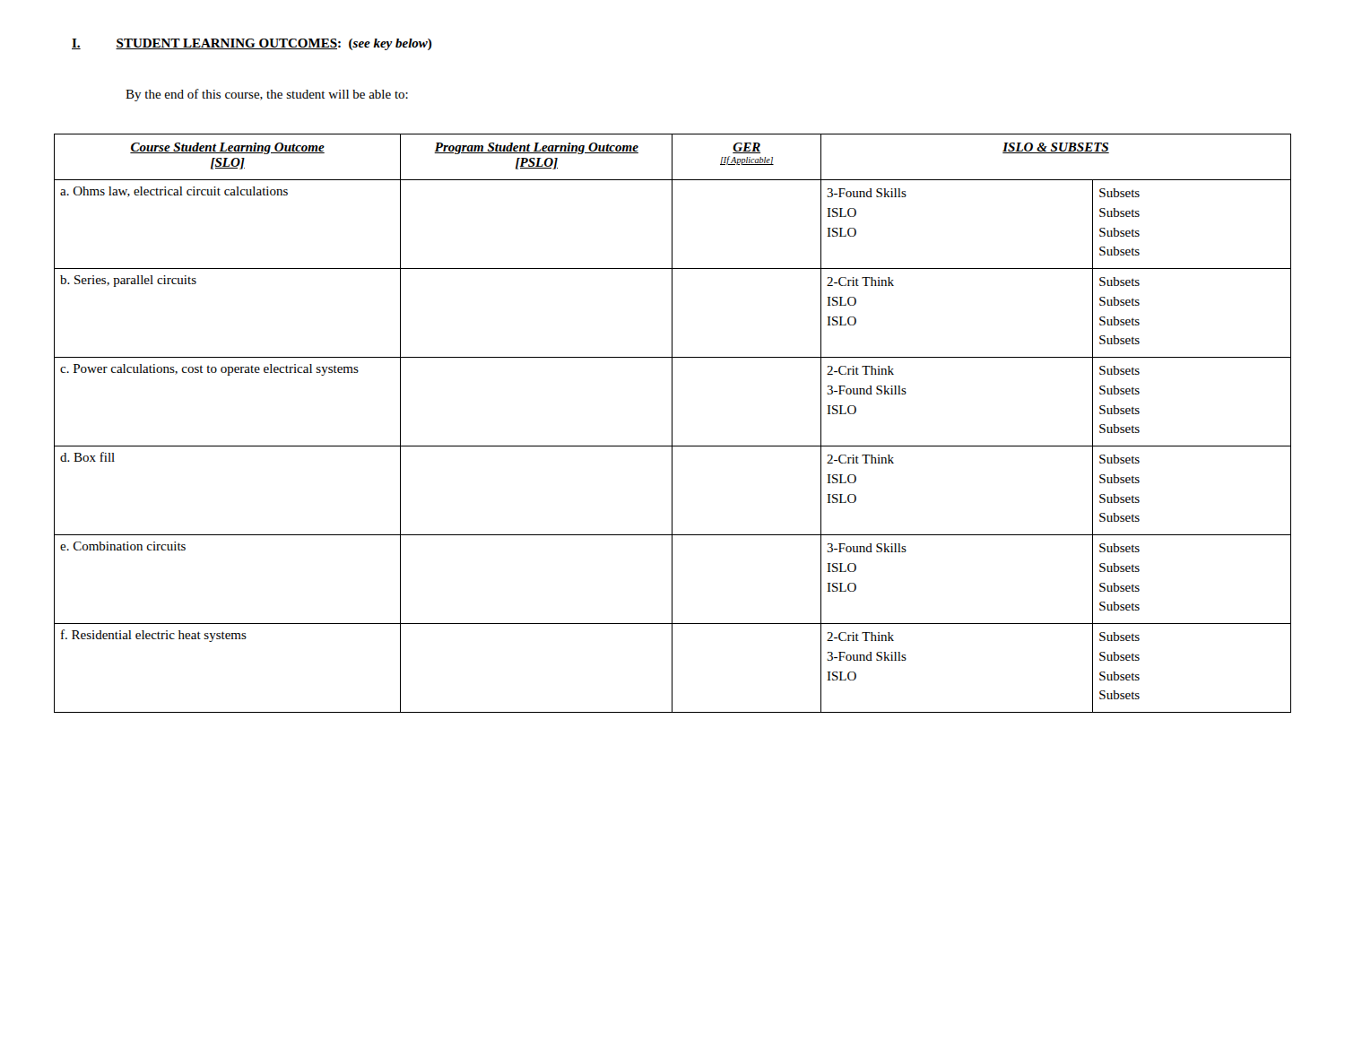I. STUDENT LEARNING OUTCOMES: (see key below)
By the end of this course, the student will be able to:
| Course Student Learning Outcome [SLO] | Program Student Learning Outcome [PSLO] | GER [If Applicable] | ISLO & SUBSETS |
| --- | --- | --- | --- |
| a. Ohms law, electrical circuit calculations | | | 3-Found Skills ISLO ISLO | Subsets Subsets Subsets Subsets |
| b. Series, parallel circuits | | | 2-Crit Think ISLO ISLO | Subsets Subsets Subsets Subsets |
| c. Power calculations, cost to operate electrical systems | | | 2-Crit Think 3-Found Skills ISLO | Subsets Subsets Subsets Subsets |
| d. Box fill | | | 2-Crit Think ISLO ISLO | Subsets Subsets Subsets Subsets |
| e. Combination circuits | | | 3-Found Skills ISLO ISLO | Subsets Subsets Subsets Subsets |
| f. Residential electric heat systems | | | 2-Crit Think 3-Found Skills ISLO | Subsets Subsets Subsets Subsets |